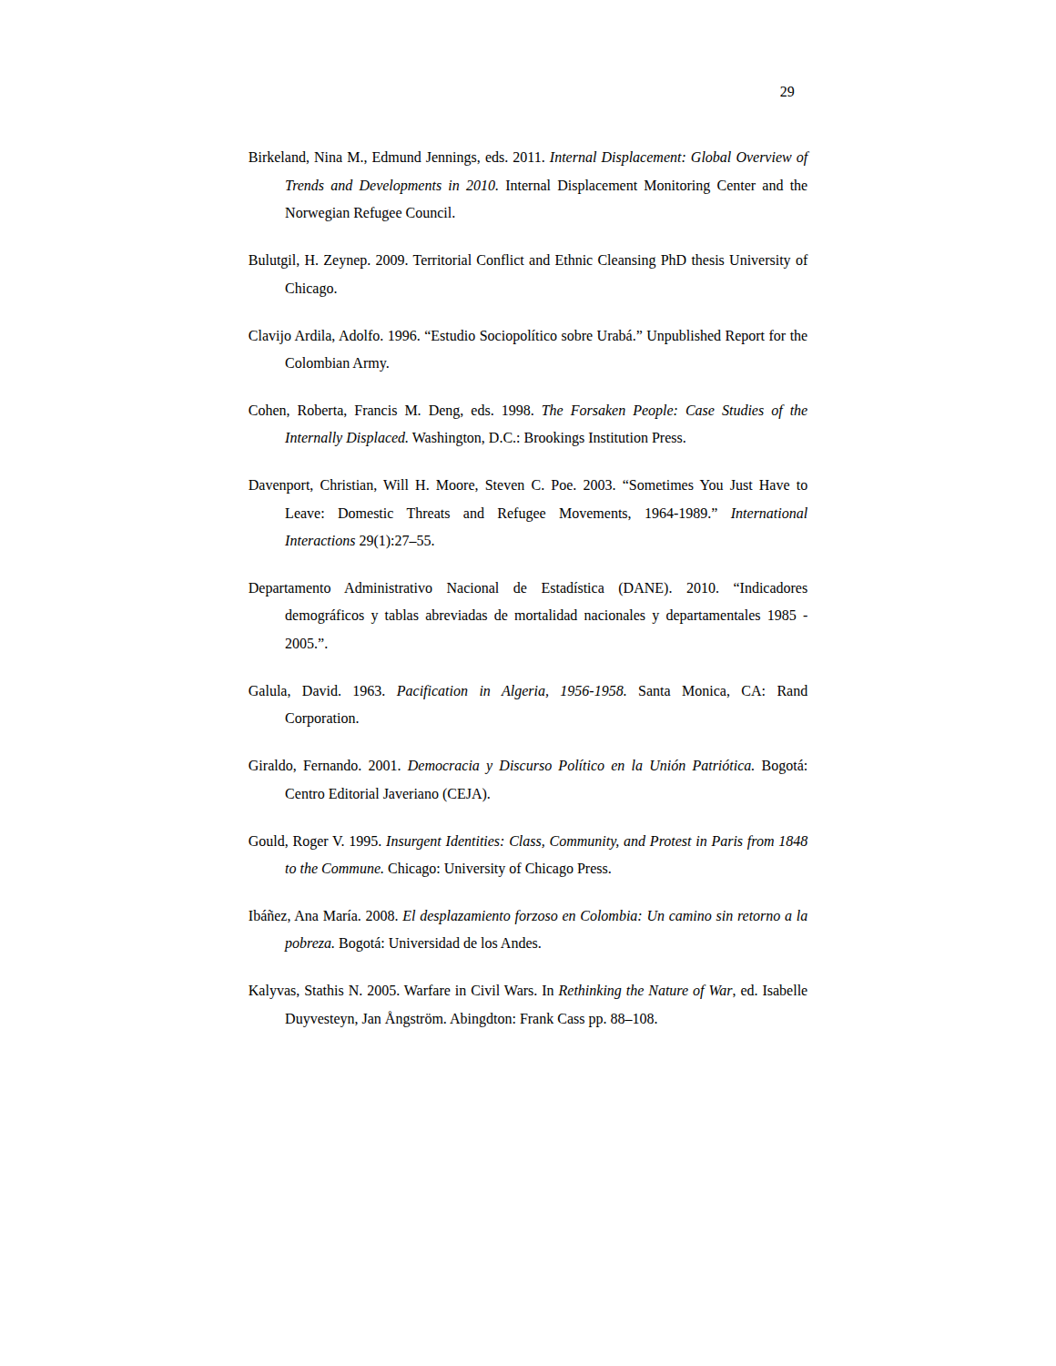29
Birkeland, Nina M., Edmund Jennings, eds. 2011. Internal Displacement: Global Overview of Trends and Developments in 2010. Internal Displacement Monitoring Center and the Norwegian Refugee Council.
Bulutgil, H. Zeynep. 2009. Territorial Conflict and Ethnic Cleansing PhD thesis University of Chicago.
Clavijo Ardila, Adolfo. 1996. “Estudio Sociopolítico sobre Urabá.” Unpublished Report for the Colombian Army.
Cohen, Roberta, Francis M. Deng, eds. 1998. The Forsaken People: Case Studies of the Internally Displaced. Washington, D.C.: Brookings Institution Press.
Davenport, Christian, Will H. Moore, Steven C. Poe. 2003. “Sometimes You Just Have to Leave: Domestic Threats and Refugee Movements, 1964-1989.” International Interactions 29(1):27–55.
Departamento Administrativo Nacional de Estadística (DANE). 2010. “Indicadores demográficos y tablas abreviadas de mortalidad nacionales y departamentales 1985 - 2005.”.
Galula, David. 1963. Pacification in Algeria, 1956-1958. Santa Monica, CA: Rand Corporation.
Giraldo, Fernando. 2001. Democracia y Discurso Político en la Unión Patriótica. Bogotá: Centro Editorial Javeriano (CEJA).
Gould, Roger V. 1995. Insurgent Identities: Class, Community, and Protest in Paris from 1848 to the Commune. Chicago: University of Chicago Press.
Ibáñez, Ana María. 2008. El desplazamiento forzoso en Colombia: Un camino sin retorno a la pobreza. Bogotá: Universidad de los Andes.
Kalyvas, Stathis N. 2005. Warfare in Civil Wars. In Rethinking the Nature of War, ed. Isabelle Duyvesteyn, Jan Ångström. Abingdton: Frank Cass pp. 88–108.